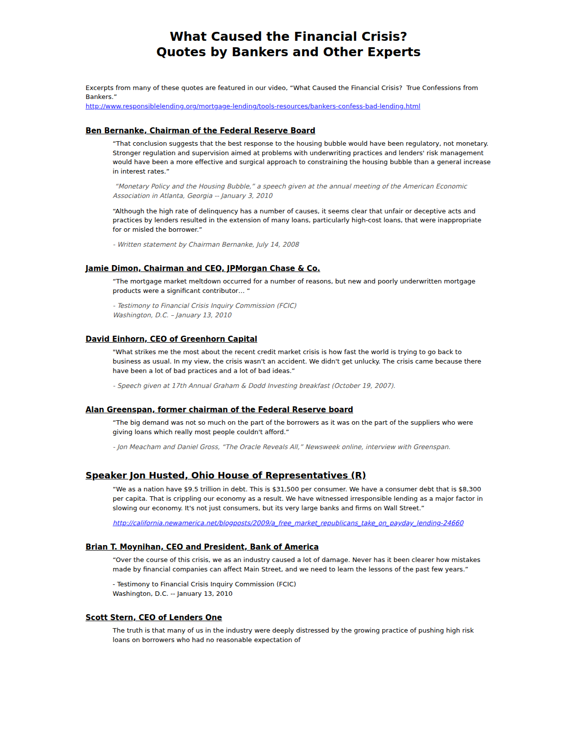What Caused the Financial Crisis?
Quotes by Bankers and Other Experts
Excerpts from many of these quotes are featured in our video, “What Caused the Financial Crisis? True Confessions from Bankers.”
http://www.responsiblelending.org/mortgage-lending/tools-resources/bankers-confess-bad-lending.html
Ben Bernanke, Chairman of the Federal Reserve Board
“That conclusion suggests that the best response to the housing bubble would have been regulatory, not monetary. Stronger regulation and supervision aimed at problems with underwriting practices and lenders' risk management would have been a more effective and surgical approach to constraining the housing bubble than a general increase in interest rates.”
“Monetary Policy and the Housing Bubble,” a speech given at the annual meeting of the American Economic Association in Atlanta, Georgia -- January 3, 2010
“Although the high rate of delinquency has a number of causes, it seems clear that unfair or deceptive acts and practices by lenders resulted in the extension of many loans, particularly high-cost loans, that were inappropriate for or misled the borrower.”
- Written statement by Chairman Bernanke, July 14, 2008
Jamie Dimon, Chairman and CEO, JPMorgan Chase & Co.
“The mortgage market meltdown occurred for a number of reasons, but new and poorly underwritten mortgage products were a significant contributor… “
- Testimony to Financial Crisis Inquiry Commission (FCIC)
Washington, D.C. – January 13, 2010
David Einhorn, CEO of Greenhorn Capital
"What strikes me the most about the recent credit market crisis is how fast the world is trying to go back to business as usual. In my view, the crisis wasn't an accident. We didn't get unlucky. The crisis came because there have been a lot of bad practices and a lot of bad ideas.”
- Speech given at 17th Annual Graham & Dodd Investing breakfast (October 19, 2007).
Alan Greenspan, former chairman of the Federal Reserve board
“The big demand was not so much on the part of the borrowers as it was on the part of the suppliers who were giving loans which really most people couldn't afford.”
- Jon Meacham and Daniel Gross, “The Oracle Reveals All,” Newsweek online, interview with Greenspan.
Speaker Jon Husted, Ohio House of Representatives (R)
“We as a nation have $9.5 trillion in debt. This is $31,500 per consumer. We have a consumer debt that is $8,300 per capita. That is crippling our economy as a result. We have witnessed irresponsible lending as a major factor in slowing our economy. It's not just consumers, but its very large banks and firms on Wall Street.”
http://california.newamerica.net/blogposts/2009/a_free_market_republicans_take_on_payday_lending-24660
Brian T. Moynihan, CEO and President, Bank of America
“Over the course of this crisis, we as an industry caused a lot of damage. Never has it been clearer how mistakes made by financial companies can affect Main Street, and we need to learn the lessons of the past few years.”
- Testimony to Financial Crisis Inquiry Commission (FCIC)
Washington, D.C. -- January 13, 2010
Scott Stern, CEO of Lenders One
The truth is that many of us in the industry were deeply distressed by the growing practice of pushing high risk loans on borrowers who had no reasonable expectation of